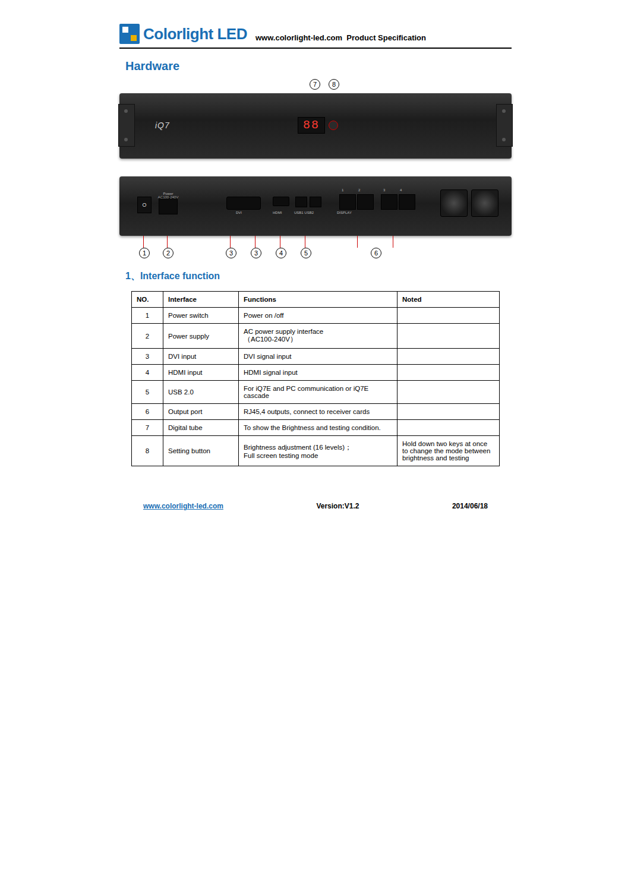Colorlight LED
www.colorlight-led.com Product Specification
Hardware
7 8
iQ7
88
O
Power
AC100-240V
DVI
HDMI
USB1 USB2
DISPLAY
1
2
3
4
1
2
3
3
4
5
6
1、Interface function
| NO. | Interface | Functions | Noted |
| --- | --- | --- | --- |
| 1 | Power switch | Power on /off | |
| 2 | Power supply | AC power supply interface （AC100-240V） | |
| 3 | DVI input | DVI signal input | |
| 4 | HDMI input | HDMI signal input | |
| 5 | USB 2.0 | For iQ7E and PC communication or iQ7E cascade | |
| 6 | Output port | RJ45,4 outputs, connect to receiver cards | |
| 7 | Digital tube | To show the Brightness and testing condition. | |
| 8 | Setting button | Brightness adjustment (16 levels)； Full screen testing mode | Hold down two keys at once to change the mode between brightness and testing |
www.colorlight-led.com
Version:V1.2
2014/06/18